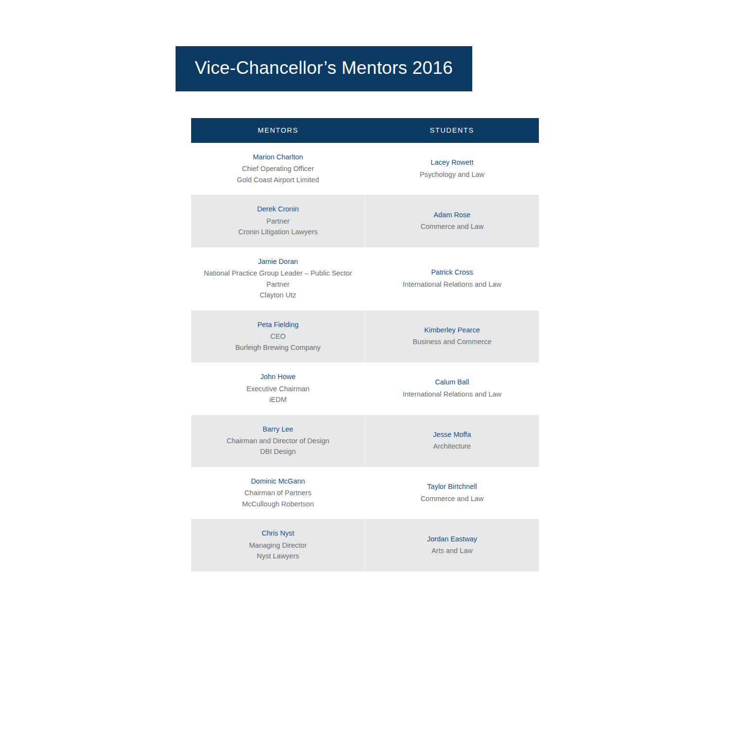Vice-Chancellor’s Mentors 2016
| MENTORS | STUDENTS |
| --- | --- |
| Marion Charlton Chief Operating Officer Gold Coast Airport Limited | Lacey Rowett Psychology and Law |
| Derek Cronin Partner Cronin Litigation Lawyers | Adam Rose Commerce and Law |
| Jamie Doran National Practice Group Leader – Public Sector Partner Clayton Utz | Patrick Cross International Relations and Law |
| Peta Fielding CEO Burleigh Brewing Company | Kimberley Pearce Business and Commerce |
| John Howe Executive Chairman iEDM | Calum Ball International Relations and Law |
| Barry Lee Chairman and Director of Design DBI Design | Jesse Moffa Architecture |
| Dominic McGann Chairman of Partners McCullough Robertson | Taylor Birtchnell Commerce and Law |
| Chris Nyst Managing Director Nyst Lawyers | Jordan Eastway Arts and Law |